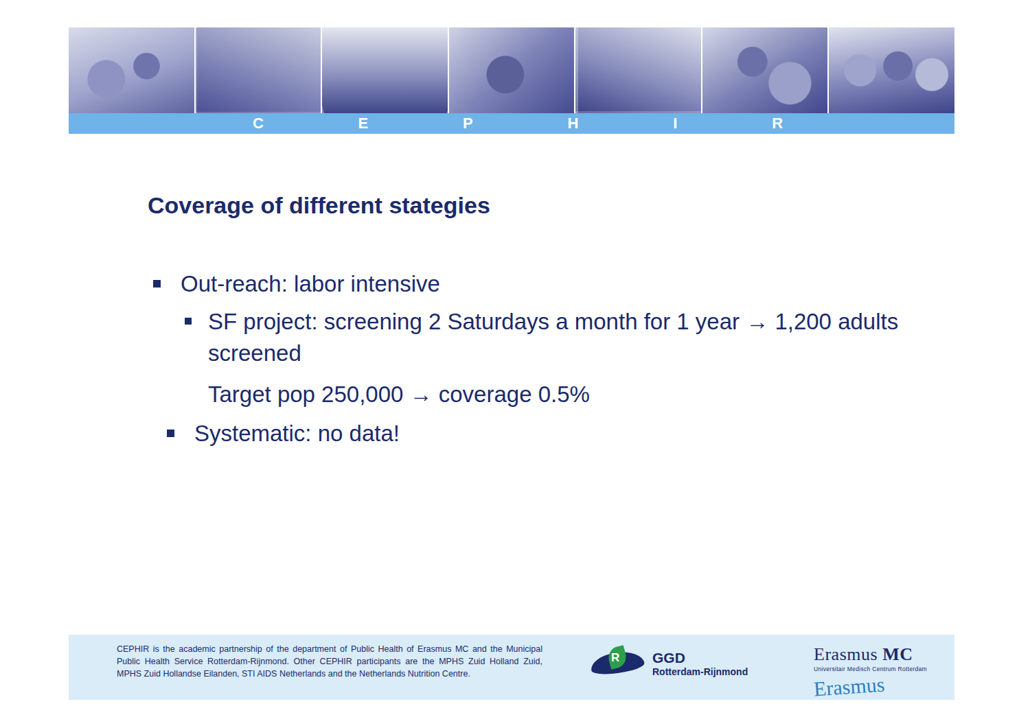CEPHIR
Coverage of different stategies
Out-reach: labor intensive
SF project: screening 2 Saturdays a month for 1 year → 1,200 adults screened Target pop 250,000 → coverage 0.5%
Systematic: no data!
CEPHIR is the academic partnership of the department of Public Health of Erasmus MC and the Municipal Public Health Service Rotterdam-Rijnmond. Other CEPHIR participants are the MPHS Zuid Holland Zuid, MPHS Zuid Hollandse Eilanden, STI AIDS Netherlands and the Netherlands Nutrition Centre.
R
GGD
Rotterdam-Rijnmond
Erasmus MC
Universitair Medisch Centrum Rotterdam
Erasmus